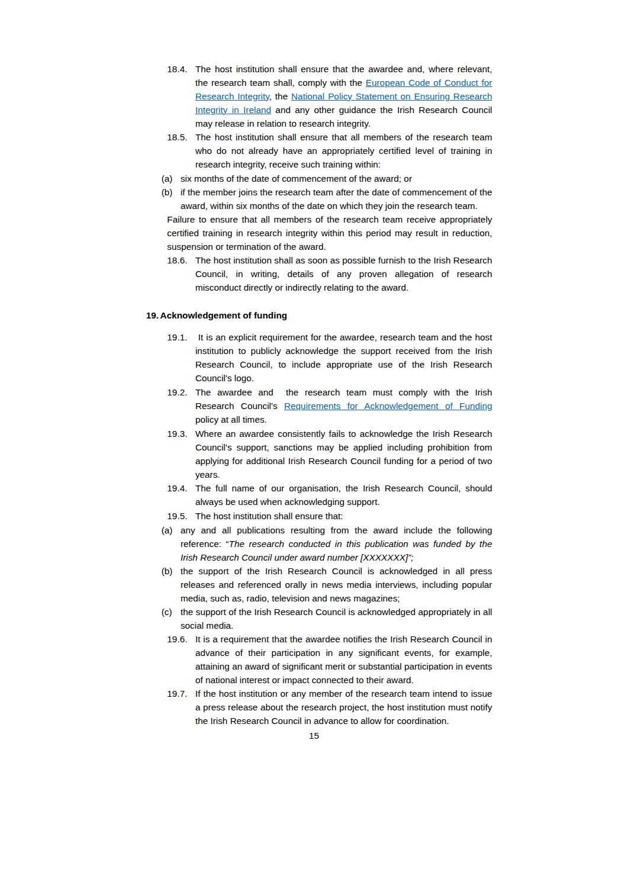18.4. The host institution shall ensure that the awardee and, where relevant, the research team shall, comply with the European Code of Conduct for Research Integrity, the National Policy Statement on Ensuring Research Integrity in Ireland and any other guidance the Irish Research Council may release in relation to research integrity.
18.5. The host institution shall ensure that all members of the research team who do not already have an appropriately certified level of training in research integrity, receive such training within:
(a) six months of the date of commencement of the award; or
(b) if the member joins the research team after the date of commencement of the award, within six months of the date on which they join the research team.
Failure to ensure that all members of the research team receive appropriately certified training in research integrity within this period may result in reduction, suspension or termination of the award.
18.6. The host institution shall as soon as possible furnish to the Irish Research Council, in writing, details of any proven allegation of research misconduct directly or indirectly relating to the award.
19. Acknowledgement of funding
19.1. It is an explicit requirement for the awardee, research team and the host institution to publicly acknowledge the support received from the Irish Research Council, to include appropriate use of the Irish Research Council's logo.
19.2. The awardee and the research team must comply with the Irish Research Council's Requirements for Acknowledgement of Funding policy at all times.
19.3. Where an awardee consistently fails to acknowledge the Irish Research Council's support, sanctions may be applied including prohibition from applying for additional Irish Research Council funding for a period of two years.
19.4. The full name of our organisation, the Irish Research Council, should always be used when acknowledging support.
19.5. The host institution shall ensure that:
(a) any and all publications resulting from the award include the following reference: “The research conducted in this publication was funded by the Irish Research Council under award number [XXXXXXX]”;
(b) the support of the Irish Research Council is acknowledged in all press releases and referenced orally in news media interviews, including popular media, such as, radio, television and news magazines;
(c) the support of the Irish Research Council is acknowledged appropriately in all social media.
19.6. It is a requirement that the awardee notifies the Irish Research Council in advance of their participation in any significant events, for example, attaining an award of significant merit or substantial participation in events of national interest or impact connected to their award.
19.7. If the host institution or any member of the research team intend to issue a press release about the research project, the host institution must notify the Irish Research Council in advance to allow for coordination.
15